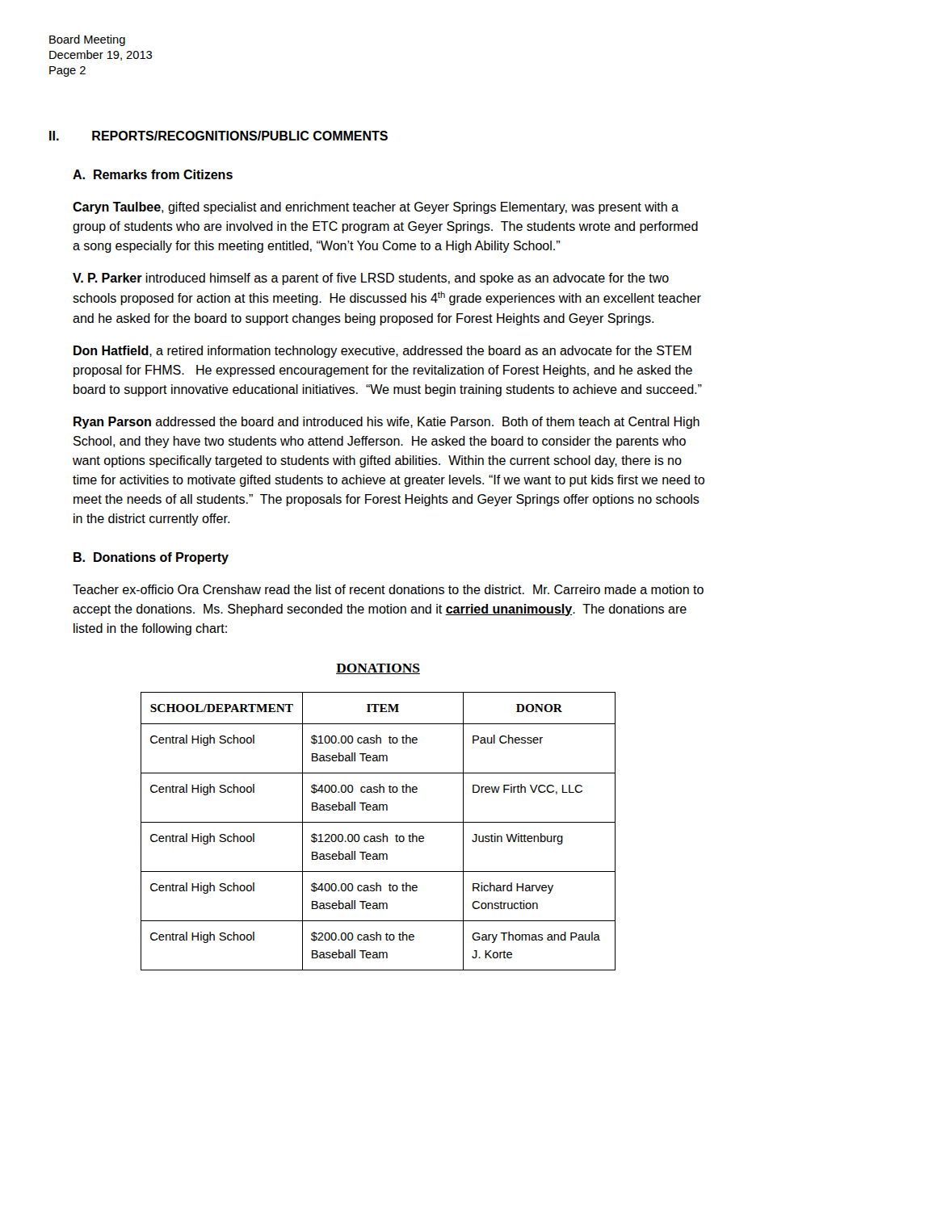Board Meeting
December 19, 2013
Page 2
II. REPORTS/RECOGNITIONS/PUBLIC COMMENTS
A. Remarks from Citizens
Caryn Taulbee, gifted specialist and enrichment teacher at Geyer Springs Elementary, was present with a group of students who are involved in the ETC program at Geyer Springs. The students wrote and performed a song especially for this meeting entitled, “Won’t You Come to a High Ability School.”
V. P. Parker introduced himself as a parent of five LRSD students, and spoke as an advocate for the two schools proposed for action at this meeting. He discussed his 4th grade experiences with an excellent teacher and he asked for the board to support changes being proposed for Forest Heights and Geyer Springs.
Don Hatfield, a retired information technology executive, addressed the board as an advocate for the STEM proposal for FHMS. He expressed encouragement for the revitalization of Forest Heights, and he asked the board to support innovative educational initiatives. “We must begin training students to achieve and succeed.”
Ryan Parson addressed the board and introduced his wife, Katie Parson. Both of them teach at Central High School, and they have two students who attend Jefferson. He asked the board to consider the parents who want options specifically targeted to students with gifted abilities. Within the current school day, there is no time for activities to motivate gifted students to achieve at greater levels. “If we want to put kids first we need to meet the needs of all students.” The proposals for Forest Heights and Geyer Springs offer options no schools in the district currently offer.
B. Donations of Property
Teacher ex-officio Ora Crenshaw read the list of recent donations to the district. Mr. Carreiro made a motion to accept the donations. Ms. Shephard seconded the motion and it carried unanimously. The donations are listed in the following chart:
DONATIONS
| SCHOOL/DEPARTMENT | ITEM | DONOR |
| --- | --- | --- |
| Central High School | $100.00 cash to the Baseball Team | Paul Chesser |
| Central High School | $400.00 cash to the Baseball Team | Drew Firth VCC, LLC |
| Central High School | $1200.00 cash to the Baseball Team | Justin Wittenburg |
| Central High School | $400.00 cash to the Baseball Team | Richard Harvey Construction |
| Central High School | $200.00 cash to the Baseball Team | Gary Thomas and Paula J. Korte |